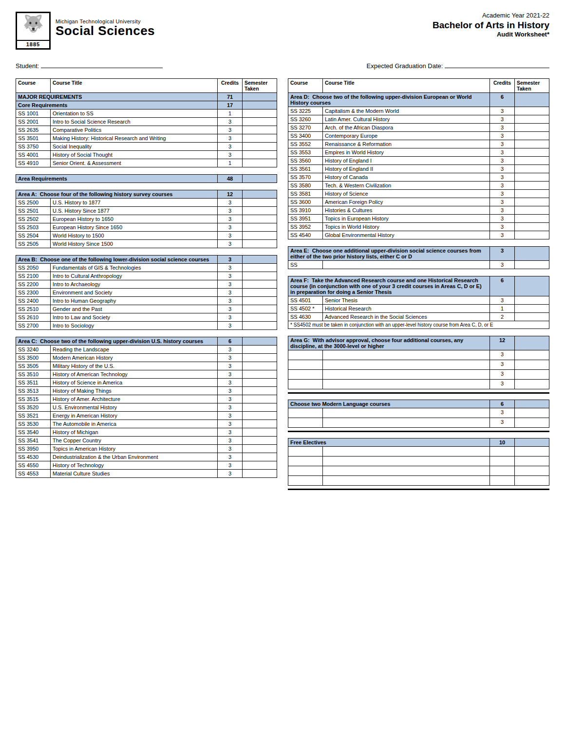🐺
1885
Michigan Technological University
Social Sciences
Academic Year 2021-22
Bachelor of Arts in History
Audit Worksheet*
Student:
Expected Graduation Date:
| Course | Course Title | Credits | Semester Taken |
| --- | --- | --- | --- |
| MAJOR REQUIREMENTS | 71 | |
| Core Requirements | 17 | |
| SS 1001 | Orientation to SS | 1 | |
| SS 2001 | Intro to Social Science Research | 3 | |
| SS 2635 | Comparative Politics | 3 | |
| SS 3501 | Making History: Historical Research and Writing | 3 | |
| SS 3750 | Social Inequality | 3 | |
| SS 4001 | History of Social Thought | 3 | |
| SS 4910 | Senior Orient. & Assessment | 1 | |
| Area Requirements | 48 | |
| Area A: Choose four of the following history survey courses | 12 | |
| SS 2500 | U.S. History to 1877 | 3 | |
| SS 2501 | U.S. History Since 1877 | 3 | |
| SS 2502 | European History to 1650 | 3 | |
| SS 2503 | European History Since 1650 | 3 | |
| SS 2504 | World History to 1500 | 3 | |
| SS 2505 | World History Since 1500 | 3 | |
| Area B: Choose one of the following lower-division social science courses | 3 | |
| SS 2050 | Fundamentals of GIS & Technologies | 3 | |
| SS 2100 | Intro to Cultural Anthropology | 3 | |
| SS 2200 | Intro to Archaeology | 3 | |
| SS 2300 | Environment and Society | 3 | |
| SS 2400 | Intro to Human Geography | 3 | |
| SS 2510 | Gender and the Past | 3 | |
| SS 2610 | Intro to Law and Society | 3 | |
| SS 2700 | Intro to Sociology | 3 | |
| Area C: Choose two of the following upper-division U.S. history courses | 6 | |
| SS 3240 | Reading the Landscape | 3 | |
| SS 3500 | Modern American History | 3 | |
| SS 3505 | Military History of the U.S. | 3 | |
| SS 3510 | History of American Technology | 3 | |
| SS 3511 | History of Science in America | 3 | |
| SS 3513 | History of Making Things | 3 | |
| SS 3515 | History of Amer. Architecture | 3 | |
| SS 3520 | U.S. Environmental History | 3 | |
| SS 3521 | Energy in American History | 3 | |
| SS 3530 | The Automobile in America | 3 | |
| SS 3540 | History of Michigan | 3 | |
| SS 3541 | The Copper Country | 3 | |
| SS 3950 | Topics in American History | 3 | |
| SS 4530 | Deindustrialization & the Urban Environment | 3 | |
| SS 4550 | History of Technology | 3 | |
| SS 4553 | Material Culture Studies | 3 | |
| Course | Course Title | Credits | Semester Taken |
| --- | --- | --- | --- |
| Area D: Choose two of the following upper-division European or World History courses | 6 | |
| SS 3225 | Capitalism & the Modern World | 3 | |
| SS 3260 | Latin Amer. Cultural History | 3 | |
| SS 3270 | Arch. of the African Diaspora | 3 | |
| SS 3400 | Contemporary Europe | 3 | |
| SS 3552 | Renaissance & Reformation | 3 | |
| SS 3553 | Empires in World History | 3 | |
| SS 3560 | History of England I | 3 | |
| SS 3561 | History of England II | 3 | |
| SS 3570 | History of Canada | 3 | |
| SS 3580 | Tech. & Western Civilization | 3 | |
| SS 3581 | History of Science | 3 | |
| SS 3600 | American Foreign Policy | 3 | |
| SS 3910 | Histories & Cultures | 3 | |
| SS 3951 | Topics in European History | 3 | |
| SS 3952 | Topics in World History | 3 | |
| SS 4540 | Global Environmental History | 3 | |
| Area E: Choose one additional upper-division social science courses from either of the two prior history lists, either C or D | 3 | |
| SS | | 3 | |
| Area F: Take the Advanced Research course and one Historical Research course (in conjunction with one of your 3 credit courses in Areas C, D or E) in preparation for doing a Senior Thesis | 6 | |
| SS 4501 | Senior Thesis | 3 | |
| SS 4502 * | Historical Research | 1 | |
| SS 4630 | Advanced Research in the Social Sciences | 2 | |
* SS4502 must be taken in conjunction with an upper-level history course from Area C, D, or E
| Area G: With advisor approval, choose four additional courses, any discipline, at the 3000-level or higher | 12 | |
| | | 3 | |
| | | 3 | |
| | | 3 | |
| | | 3 | |
| Choose two Modern Language courses | 6 | |
| | | 3 | |
| | | 3 | |
| Free Electives | 10 | |